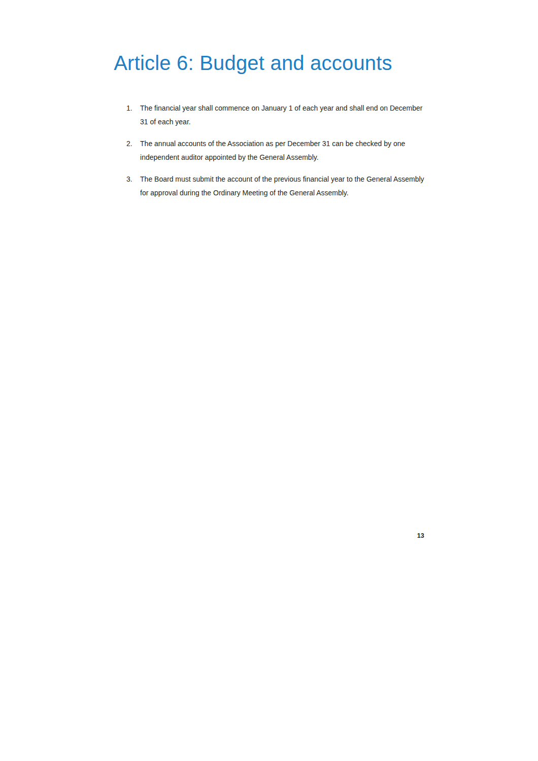Article 6: Budget and accounts
The financial year shall commence on January 1 of each year and shall end on December 31 of each year.
The annual accounts of the Association as per December 31 can be checked by one independent auditor appointed by the General Assembly.
The Board must submit the account of the previous financial year to the General Assembly for approval during the Ordinary Meeting of the General Assembly.
13